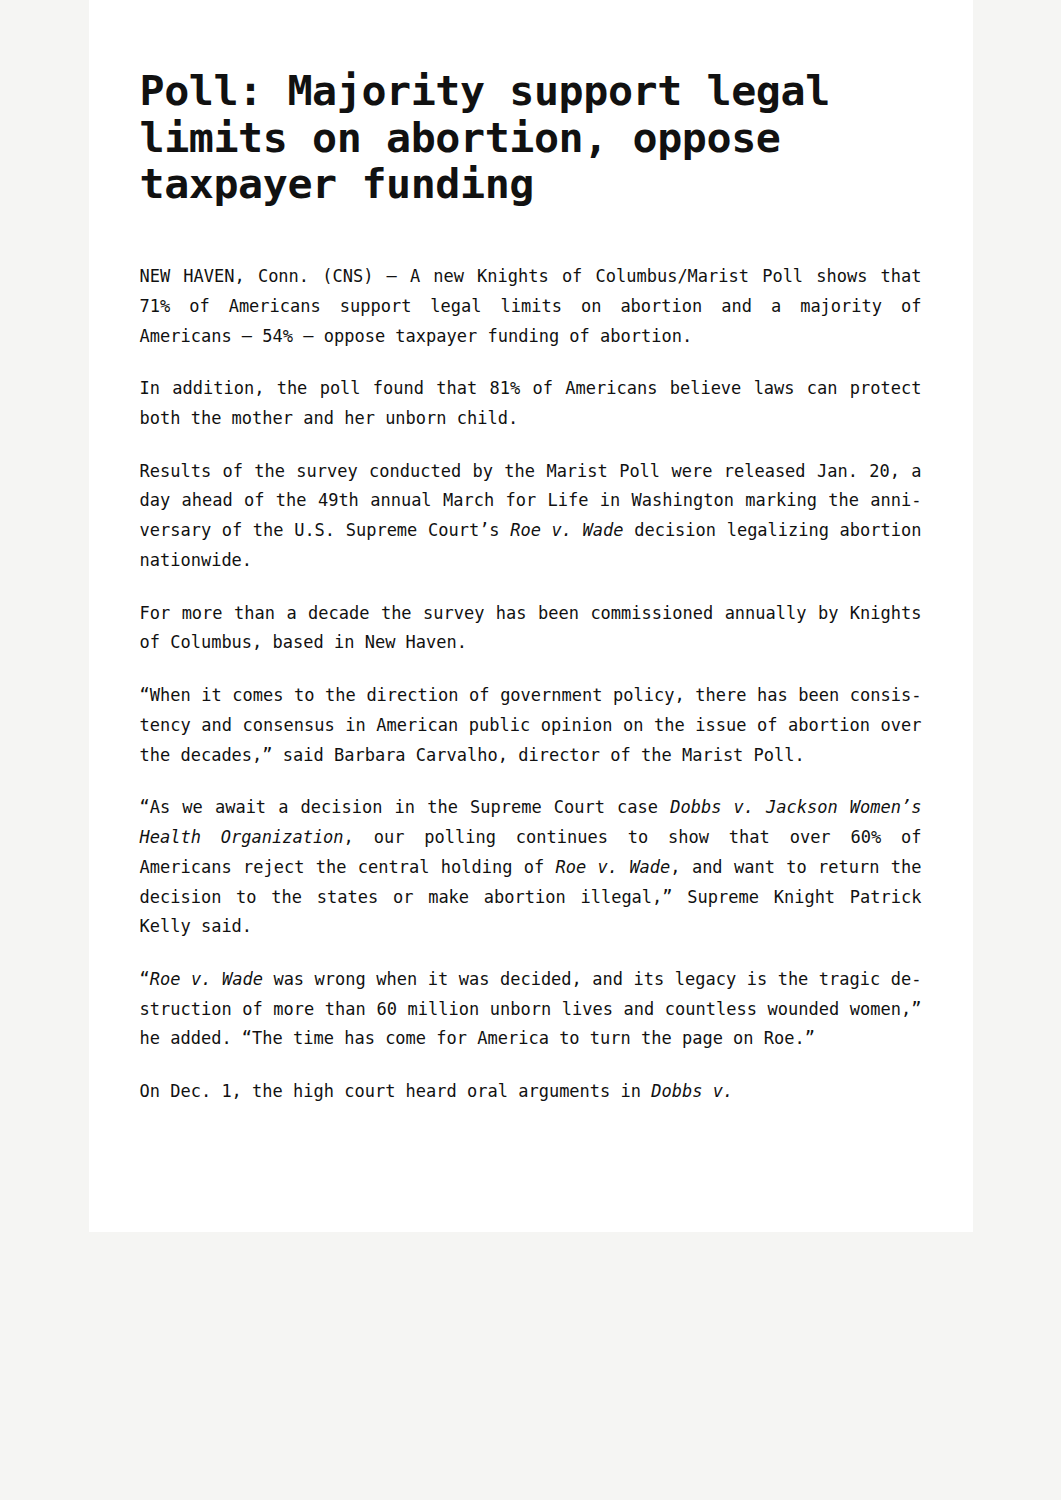Poll: Majority support legal limits on abortion, oppose taxpayer funding
NEW HAVEN, Conn. (CNS) — A new Knights of Columbus/Marist Poll shows that 71% of Americans support legal limits on abortion and a majority of Americans — 54% — oppose taxpayer funding of abortion.
In addition, the poll found that 81% of Americans believe laws can protect both the mother and her unborn child.
Results of the survey conducted by the Marist Poll were released Jan. 20, a day ahead of the 49th annual March for Life in Washington marking the anniversary of the U.S. Supreme Court’s Roe v. Wade decision legalizing abortion nationwide.
For more than a decade the survey has been commissioned annually by Knights of Columbus, based in New Haven.
“When it comes to the direction of government policy, there has been consistency and consensus in American public opinion on the issue of abortion over the decades,” said Barbara Carvalho, director of the Marist Poll.
“As we await a decision in the Supreme Court case Dobbs v. Jackson Women’s Health Organization, our polling continues to show that over 60% of Americans reject the central holding of Roe v. Wade, and want to return the decision to the states or make abortion illegal,” Supreme Knight Patrick Kelly said.
“Roe v. Wade was wrong when it was decided, and its legacy is the tragic destruction of more than 60 million unborn lives and countless wounded women,” he added. “The time has come for America to turn the page on Roe.”
On Dec. 1, the high court heard oral arguments in Dobbs v.